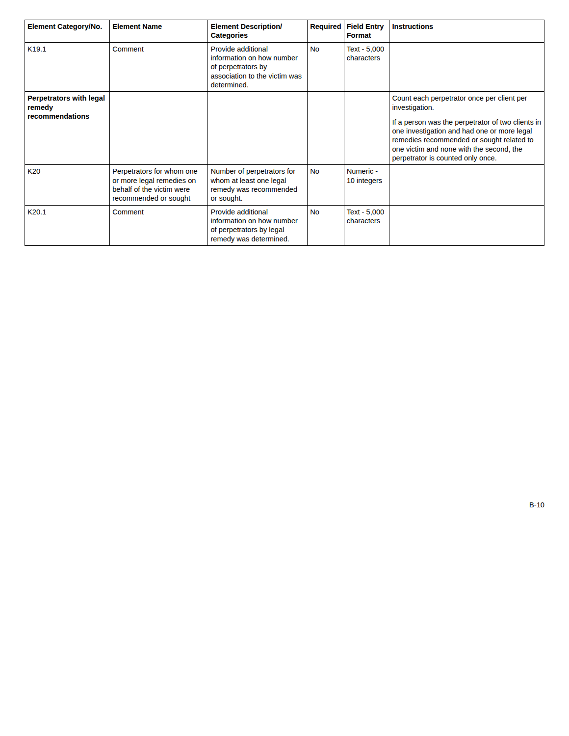| Element Category/No. | Element Name | Element Description/ Categories | Required | Field Entry Format | Instructions |
| --- | --- | --- | --- | --- | --- |
| K19.1 | Comment | Provide additional information on how number of perpetrators by association to the victim was determined. | No | Text - 5,000 characters | |
| Perpetrators with legal remedy recommendations | | | | | Count each perpetrator once per client per investigation. If a person was the perpetrator of two clients in one investigation and had one or more legal remedies recommended or sought related to one victim and none with the second, the perpetrator is counted only once. |
| K20 | Perpetrators for whom one or more legal remedies on behalf of the victim were recommended or sought | Number of perpetrators for whom at least one legal remedy was recommended or sought. | No | Numeric - 10 integers | |
| K20.1 | Comment | Provide additional information on how number of perpetrators by legal remedy was determined. | No | Text - 5,000 characters | |
B-10